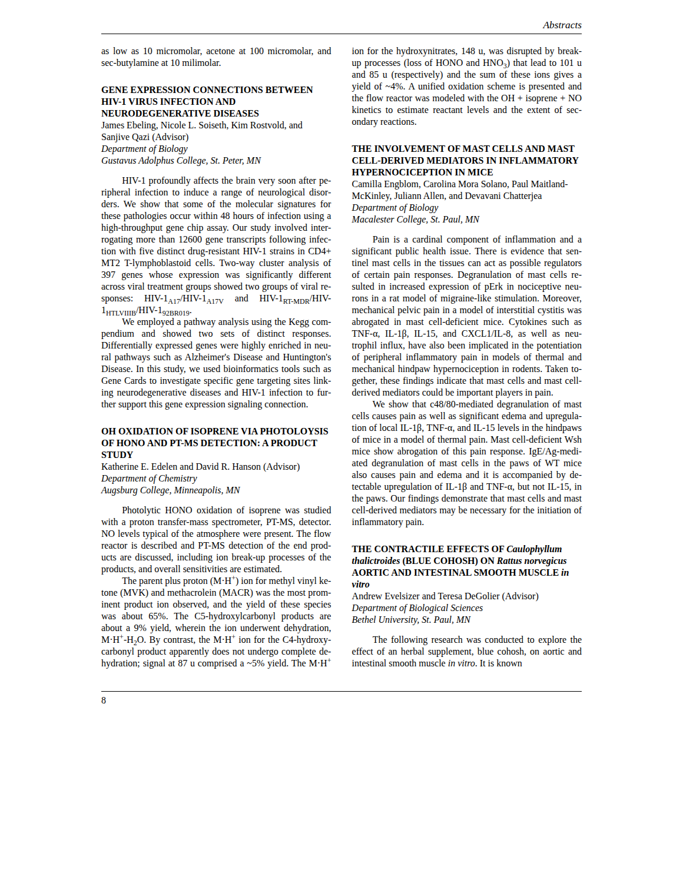Abstracts
as low as 10 micromolar, acetone at 100 micromolar, and sec-butylamine at 10 milimolar.
Gene Expression Connections Between HIV-1 Virus Infection and Neurodegenerative Diseases
James Ebeling, Nicole L. Soiseth, Kim Rostvold, and Sanjive Qazi (Advisor)
Department of Biology
Gustavus Adolphus College, St. Peter, MN
HIV-1 profoundly affects the brain very soon after peripheral infection to induce a range of neurological disorders. We show that some of the molecular signatures for these pathologies occur within 48 hours of infection using a high-throughput gene chip assay. Our study involved interrogating more than 12600 gene transcripts following infection with five distinct drug-resistant HIV-1 strains in CD4+ MT2 T-lymphoblastoid cells. Two-way cluster analysis of 397 genes whose expression was significantly different across viral treatment groups showed two groups of viral responses: HIV-1A17/HIV-1A17V and HIV-1RT-MDR/HIV-1HTLVIIIB/HIV-192BR019.
We employed a pathway analysis using the Kegg compendium and showed two sets of distinct responses. Differentially expressed genes were highly enriched in neural pathways such as Alzheimer's Disease and Huntington's Disease. In this study, we used bioinformatics tools such as Gene Cards to investigate specific gene targeting sites linking neurodegenerative diseases and HIV-1 infection to further support this gene expression signaling connection.
OH Oxidation of Isoprene via Photoloysis of HONO and PT-MS Detection: A Product Study
Katherine E. Edelen and David R. Hanson (Advisor)
Department of Chemistry
Augsburg College, Minneapolis, MN
Photolytic HONO oxidation of isoprene was studied with a proton transfer-mass spectrometer, PT-MS, detector. NO levels typical of the atmosphere were present. The flow reactor is described and PT-MS detection of the end products are discussed, including ion break-up processes of the products, and overall sensitivities are estimated.
The parent plus proton (M·H+) ion for methyl vinyl ketone (MVK) and methacrolein (MACR) was the most prominent product ion observed, and the yield of these species was about 65%. The C5-hydroxylcarbonyl products are about a 9% yield, wherein the ion underwent dehydration, M·H+-H2O. By contrast, the M·H+ ion for the C4-hydroxycarbonyl product apparently does not undergo complete dehydration; signal at 87 u comprised a ~5% yield. The M·H+ ion for the hydroxynitrates, 148 u, was disrupted by break-up processes (loss of HONO and HNO3) that lead to 101 u and 85 u (respectively) and the sum of these ions gives a yield of ~4%. A unified oxidation scheme is presented and the flow reactor was modeled with the OH + isoprene + NO kinetics to estimate reactant levels and the extent of secondary reactions.
The Involvement of Mast Cells and Mast Cell-Derived Mediators in Inflammatory Hypernociception in Mice
Camilla Engblom, Carolina Mora Solano, Paul Maitland-McKinley, Juliann Allen, and Devavani Chatterjea
Department of Biology
Macalester College, St. Paul, MN
Pain is a cardinal component of inflammation and a significant public health issue. There is evidence that sentinel mast cells in the tissues can act as possible regulators of certain pain responses. Degranulation of mast cells resulted in increased expression of pErk in nociceptive neurons in a rat model of migraine-like stimulation. Moreover, mechanical pelvic pain in a model of interstitial cystitis was abrogated in mast cell-deficient mice. Cytokines such as TNF-α, IL-1β, IL-15, and CXCL1/IL-8, as well as neutrophil influx, have also been implicated in the potentiation of peripheral inflammatory pain in models of thermal and mechanical hindpaw hypernociception in rodents. Taken together, these findings indicate that mast cells and mast cell-derived mediators could be important players in pain.
We show that c48/80-mediated degranulation of mast cells causes pain as well as significant edema and upregulation of local IL-1β, TNF-α, and IL-15 levels in the hindpaws of mice in a model of thermal pain. Mast cell-deficient Wsh mice show abrogation of this pain response. IgE/Ag-mediated degranulation of mast cells in the paws of WT mice also causes pain and edema and it is accompanied by detectable upregulation of IL-1β and TNF-α, but not IL-15, in the paws. Our findings demonstrate that mast cells and mast cell-derived mediators may be necessary for the initiation of inflammatory pain.
The Contractile Effects of Caulophyllum thalictroides (Blue Cohosh) on Rattus norvegicus Aortic and Intestinal Smooth Muscle in vitro
Andrew Evelsizer and Teresa DeGolier (Advisor)
Department of Biological Sciences
Bethel University, St. Paul, MN
The following research was conducted to explore the effect of an herbal supplement, blue cohosh, on aortic and intestinal smooth muscle in vitro. It is known
8